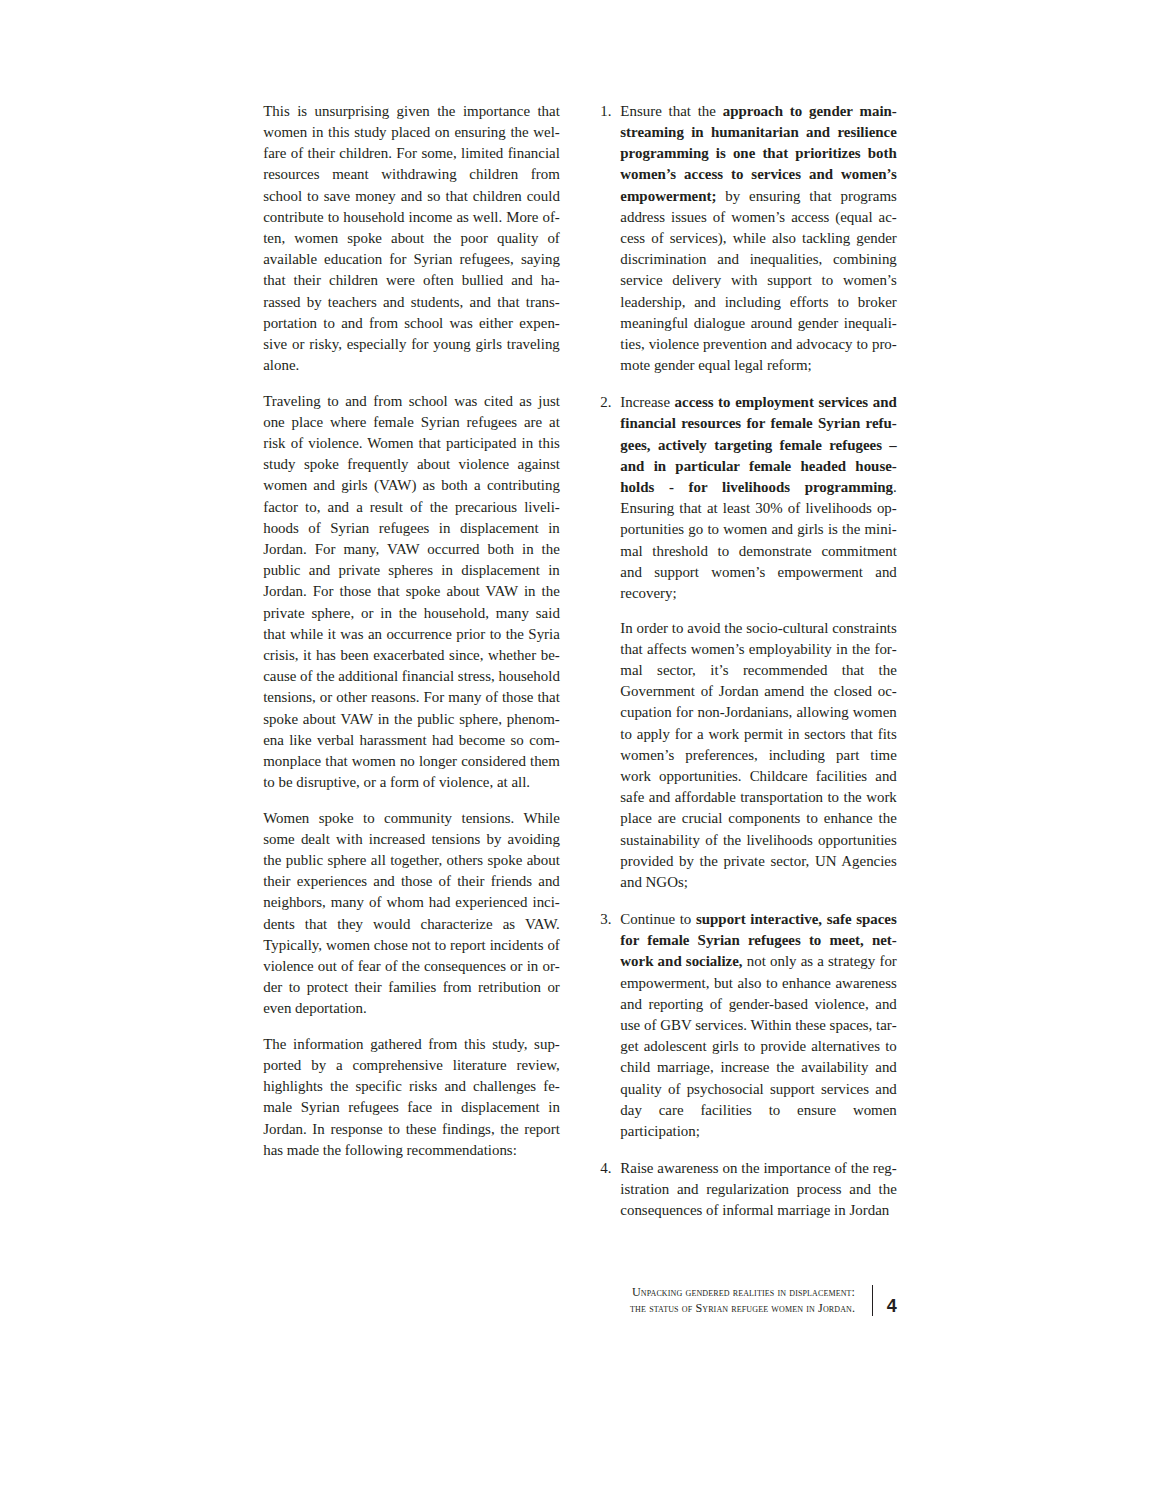This is unsurprising given the importance that women in this study placed on ensuring the welfare of their children. For some, limited financial resources meant withdrawing children from school to save money and so that children could contribute to household income as well. More often, women spoke about the poor quality of available education for Syrian refugees, saying that their children were often bullied and harassed by teachers and students, and that transportation to and from school was either expensive or risky, especially for young girls traveling alone.
Traveling to and from school was cited as just one place where female Syrian refugees are at risk of violence. Women that participated in this study spoke frequently about violence against women and girls (VAW) as both a contributing factor to, and a result of the precarious livelihoods of Syrian refugees in displacement in Jordan. For many, VAW occurred both in the public and private spheres in displacement in Jordan. For those that spoke about VAW in the private sphere, or in the household, many said that while it was an occurrence prior to the Syria crisis, it has been exacerbated since, whether because of the additional financial stress, household tensions, or other reasons. For many of those that spoke about VAW in the public sphere, phenomena like verbal harassment had become so commonplace that women no longer considered them to be disruptive, or a form of violence, at all.
Women spoke to community tensions. While some dealt with increased tensions by avoiding the public sphere all together, others spoke about their experiences and those of their friends and neighbors, many of whom had experienced incidents that they would characterize as VAW. Typically, women chose not to report incidents of violence out of fear of the consequences or in order to protect their families from retribution or even deportation.
The information gathered from this study, supported by a comprehensive literature review, highlights the specific risks and challenges female Syrian refugees face in displacement in Jordan. In response to these findings, the report has made the following recommendations:
Ensure that the approach to gender mainstreaming in humanitarian and resilience programming is one that prioritizes both women’s access to services and women’s empowerment; by ensuring that programs address issues of women’s access (equal access of services), while also tackling gender discrimination and inequalities, combining service delivery with support to women’s leadership, and including efforts to broker meaningful dialogue around gender inequalities, violence prevention and advocacy to promote gender equal legal reform;
Increase access to employment services and financial resources for female Syrian refugees, actively targeting female refugees – and in particular female headed households - for livelihoods programming. Ensuring that at least 30% of livelihoods opportunities go to women and girls is the minimal threshold to demonstrate commitment and support women’s empowerment and recovery;
In order to avoid the socio-cultural constraints that affects women’s employability in the formal sector, it’s recommended that the Government of Jordan amend the closed occupation for non-Jordanians, allowing women to apply for a work permit in sectors that fits women’s preferences, including part time work opportunities. Childcare facilities and safe and affordable transportation to the work place are crucial components to enhance the sustainability of the livelihoods opportunities provided by the private sector, UN Agencies and NGOs;
Continue to support interactive, safe spaces for female Syrian refugees to meet, network and socialize, not only as a strategy for empowerment, but also to enhance awareness and reporting of gender-based violence, and use of GBV services. Within these spaces, target adolescent girls to provide alternatives to child marriage, increase the availability and quality of psychosocial support services and day care facilities to ensure women participation;
Raise awareness on the importance of the registration and regularization process and the consequences of informal marriage in Jordan
Unpacking gendered realities in displacement:
the status of Syrian refugee women in Jordan.
4